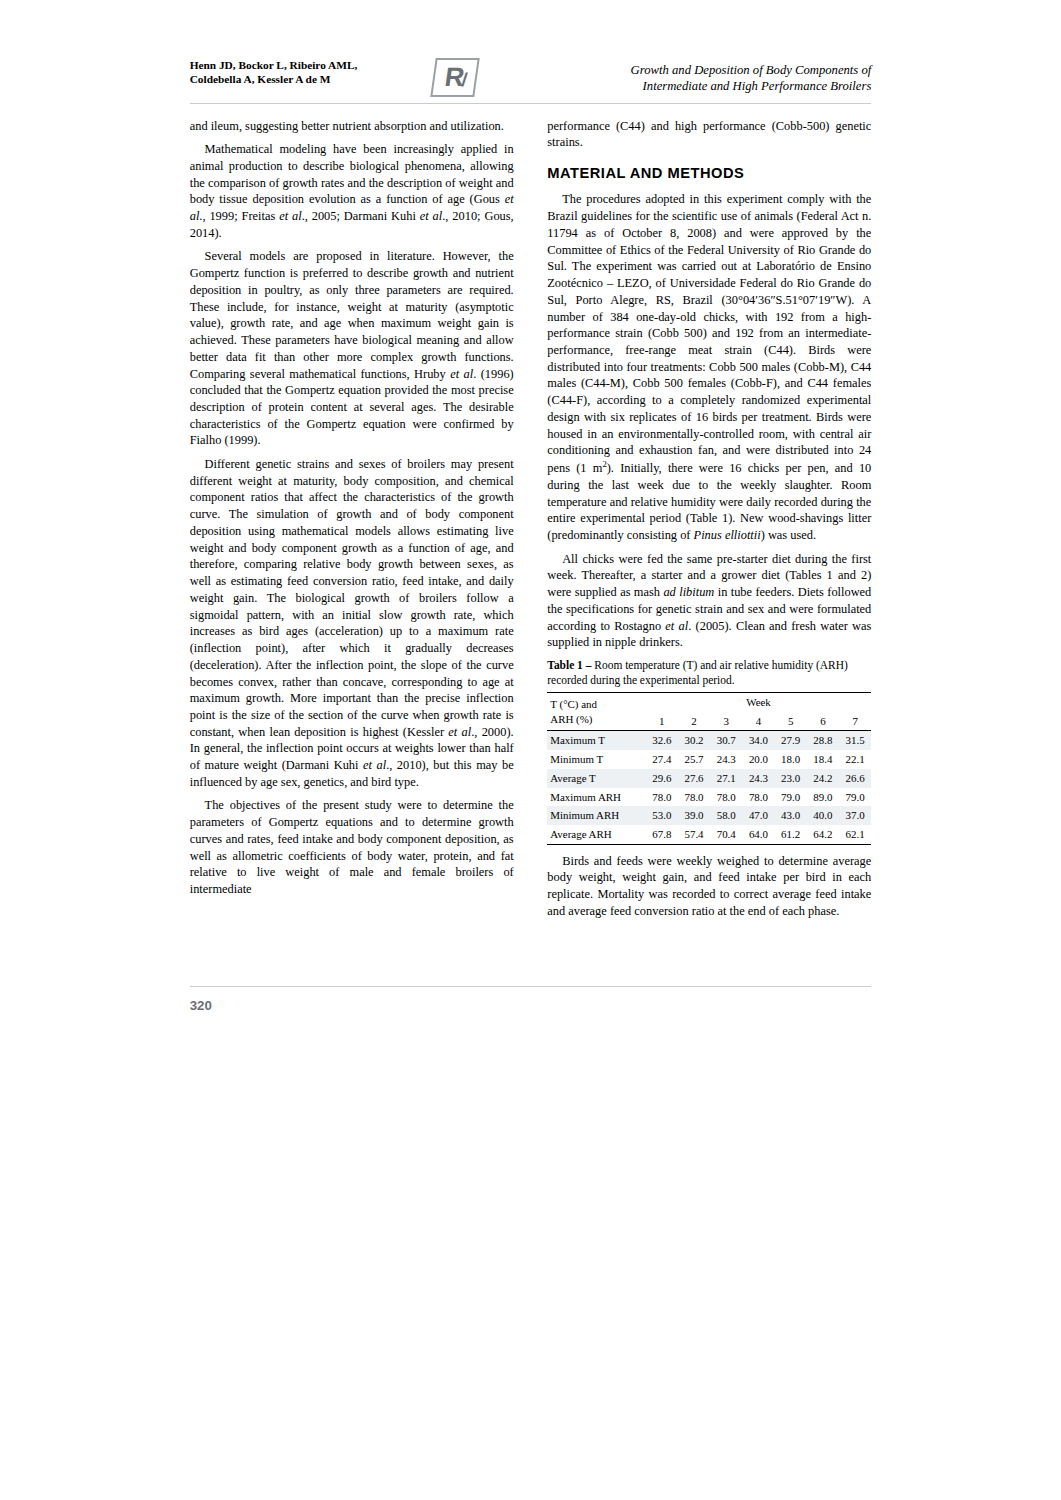Henn JD, Bockor L, Ribeiro AML,
Coldebella A, Kessler A de M
R/
Growth and Deposition of Body Components of
Intermediate and High Performance Broilers
and ileum, suggesting better nutrient absorption and utilization.
Mathematical modeling have been increasingly applied in animal production to describe biological phenomena, allowing the comparison of growth rates and the description of weight and body tissue deposition evolution as a function of age (Gous et al., 1999; Freitas et al., 2005; Darmani Kuhi et al., 2010; Gous, 2014).
Several models are proposed in literature. However, the Gompertz function is preferred to describe growth and nutrient deposition in poultry, as only three parameters are required. These include, for instance, weight at maturity (asymptotic value), growth rate, and age when maximum weight gain is achieved. These parameters have biological meaning and allow better data fit than other more complex growth functions. Comparing several mathematical functions, Hruby et al. (1996) concluded that the Gompertz equation provided the most precise description of protein content at several ages. The desirable characteristics of the Gompertz equation were confirmed by Fialho (1999).
Different genetic strains and sexes of broilers may present different weight at maturity, body composition, and chemical component ratios that affect the characteristics of the growth curve. The simulation of growth and of body component deposition using mathematical models allows estimating live weight and body component growth as a function of age, and therefore, comparing relative body growth between sexes, as well as estimating feed conversion ratio, feed intake, and daily weight gain. The biological growth of broilers follow a sigmoidal pattern, with an initial slow growth rate, which increases as bird ages (acceleration) up to a maximum rate (inflection point), after which it gradually decreases (deceleration). After the inflection point, the slope of the curve becomes convex, rather than concave, corresponding to age at maximum growth. More important than the precise inflection point is the size of the section of the curve when growth rate is constant, when lean deposition is highest (Kessler et al., 2000). In general, the inflection point occurs at weights lower than half of mature weight (Darmani Kuhi et al., 2010), but this may be influenced by age sex, genetics, and bird type.
The objectives of the present study were to determine the parameters of Gompertz equations and to determine growth curves and rates, feed intake and body component deposition, as well as allometric coefficients of body water, protein, and fat relative to live weight of male and female broilers of intermediate
performance (C44) and high performance (Cobb-500) genetic strains.
Material and Methods
The procedures adopted in this experiment comply with the Brazil guidelines for the scientific use of animals (Federal Act n. 11794 as of October 8, 2008) and were approved by the Committee of Ethics of the Federal University of Rio Grande do Sul. The experiment was carried out at Laboratório de Ensino Zootécnico – LEZO, of Universidade Federal do Rio Grande do Sul, Porto Alegre, RS, Brazil (30°04′36″S.51°07′19″W). A number of 384 one-day-old chicks, with 192 from a high-performance strain (Cobb 500) and 192 from an intermediate-performance, free-range meat strain (C44). Birds were distributed into four treatments: Cobb 500 males (Cobb-M), C44 males (C44-M), Cobb 500 females (Cobb-F), and C44 females (C44-F), according to a completely randomized experimental design with six replicates of 16 birds per treatment. Birds were housed in an environmentally-controlled room, with central air conditioning and exhaustion fan, and were distributed into 24 pens (1 m2). Initially, there were 16 chicks per pen, and 10 during the last week due to the weekly slaughter. Room temperature and relative humidity were daily recorded during the entire experimental period (Table 1). New wood-shavings litter (predominantly consisting of Pinus elliottii) was used.
All chicks were fed the same pre-starter diet during the first week. Thereafter, a starter and a grower diet (Tables 1 and 2) were supplied as mash ad libitum in tube feeders. Diets followed the specifications for genetic strain and sex and were formulated according to Rostagno et al. (2005). Clean and fresh water was supplied in nipple drinkers.
Table 1 – Room temperature (T) and air relative humidity (ARH) recorded during the experimental period.
| T (°C) and ARH (%) | Week |
| --- | --- |
| 1 | 2 | 3 | 4 | 5 | 6 | 7 |
| Maximum T | 32.6 | 30.2 | 30.7 | 34.0 | 27.9 | 28.8 | 31.5 |
| Minimum T | 27.4 | 25.7 | 24.3 | 20.0 | 18.0 | 18.4 | 22.1 |
| Average T | 29.6 | 27.6 | 27.1 | 24.3 | 23.0 | 24.2 | 26.6 |
| Maximum ARH | 78.0 | 78.0 | 78.0 | 78.0 | 79.0 | 89.0 | 79.0 |
| Minimum ARH | 53.0 | 39.0 | 58.0 | 47.0 | 43.0 | 40.0 | 37.0 |
| Average ARH | 67.8 | 57.4 | 70.4 | 64.0 | 61.2 | 64.2 | 62.1 |
Birds and feeds were weekly weighed to determine average body weight, weight gain, and feed intake per bird in each replicate. Mortality was recorded to correct average feed intake and average feed conversion ratio at the end of each phase.
320